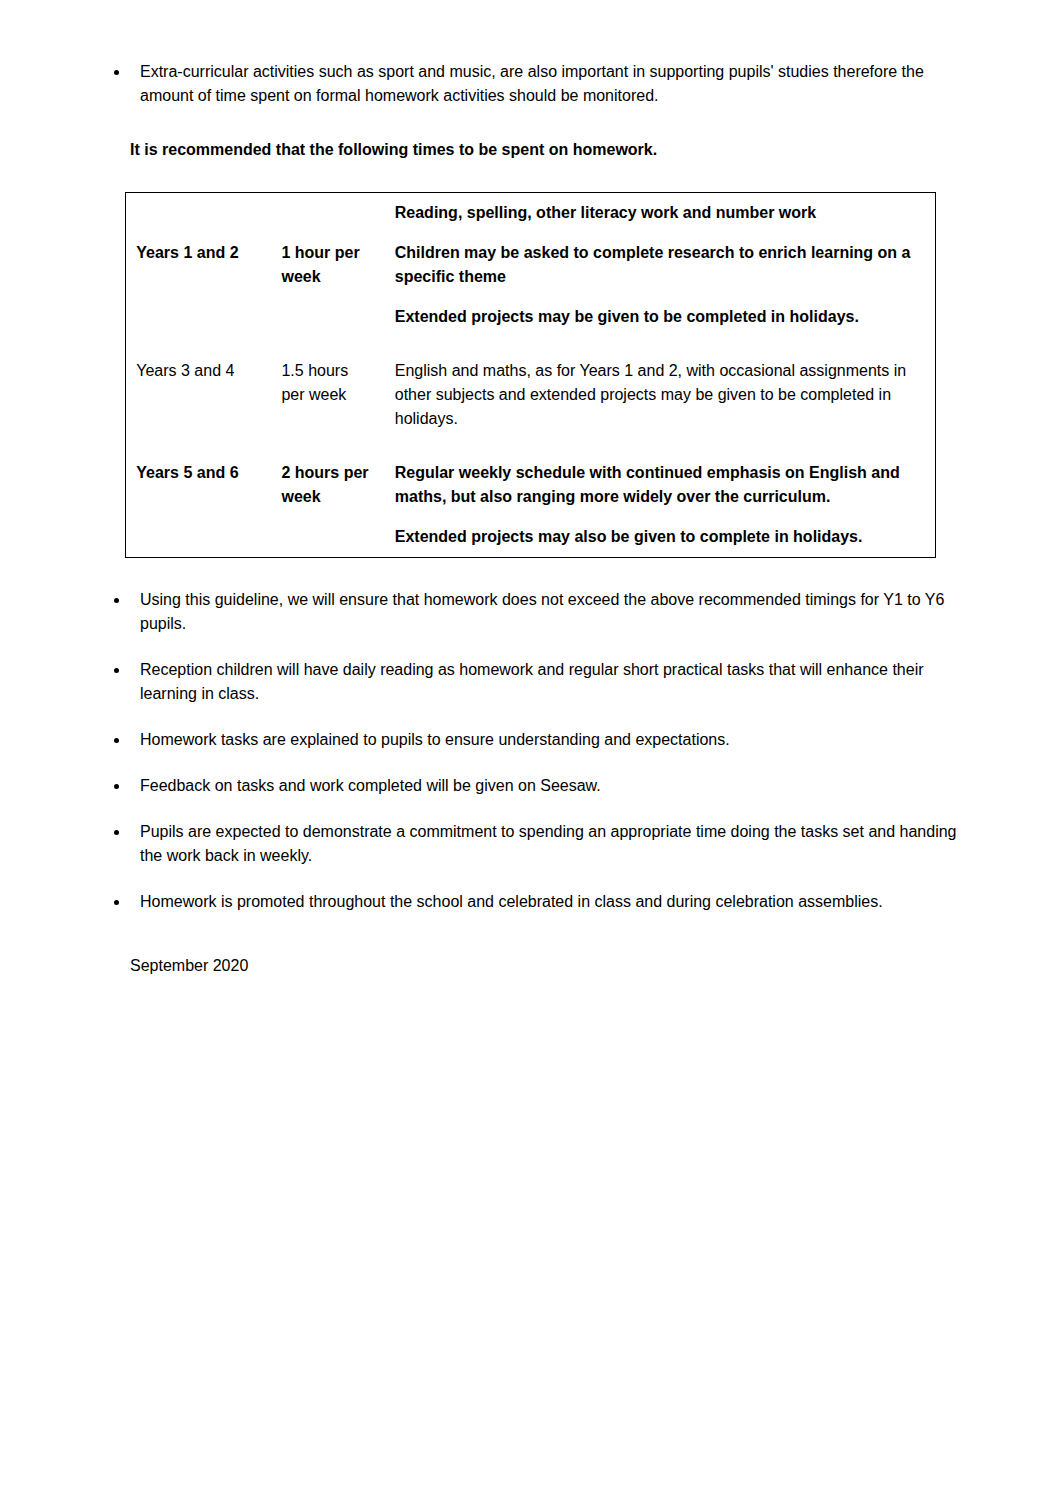Extra-curricular activities such as sport and music, are also important in supporting pupils' studies therefore the amount of time spent on formal homework activities should be monitored.
It is recommended that the following times to be spent on homework.
| | | Reading, spelling, other literacy work and number work |
| Years 1 and 2 | 1 hour per week | Children may be asked to complete research to enrich learning on a specific theme |
| | | Extended projects may be given to be completed in holidays. |
| Years 3 and 4 | 1.5 hours per week | English and maths, as for Years 1 and 2, with occasional assignments in other subjects and extended projects may be given to be completed in holidays. |
| Years 5 and 6 | 2 hours per week | Regular weekly schedule with continued emphasis on English and maths, but also ranging more widely over the curriculum. |
| | | Extended projects may also be given to complete in holidays. |
Using this guideline, we will ensure that homework does not exceed the above recommended timings for Y1 to Y6 pupils.
Reception children will have daily reading as homework and regular short practical tasks that will enhance their learning in class.
Homework tasks are explained to pupils to ensure understanding and expectations.
Feedback on tasks and work completed will be given on Seesaw.
Pupils are expected to demonstrate a commitment to spending an appropriate time doing the tasks set and handing the work back in weekly.
Homework is promoted throughout the school and celebrated in class and during celebration assemblies.
September 2020